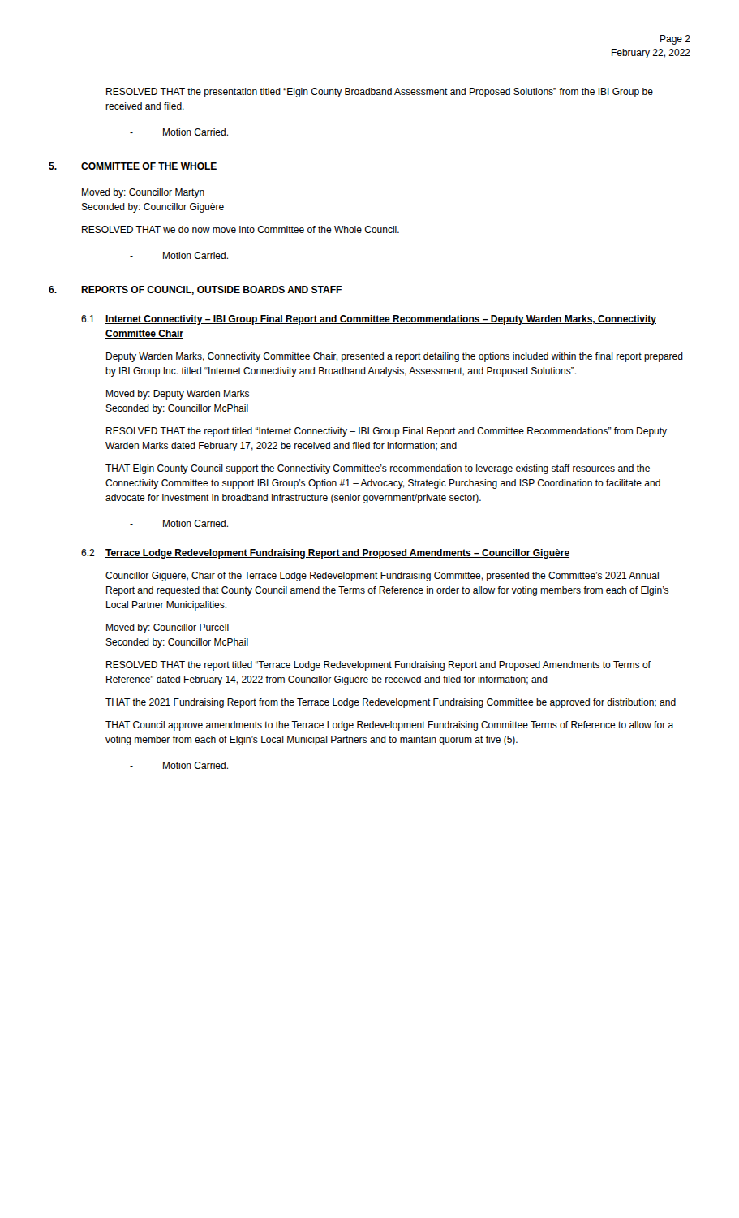Page 2
February 22, 2022
RESOLVED THAT the presentation titled “Elgin County Broadband Assessment and Proposed Solutions” from the IBI Group be received and filed.
-Motion Carried.
5.
COMMITTEE OF THE WHOLE
Moved by: Councillor Martyn
Seconded by: Councillor Giguère
RESOLVED THAT we do now move into Committee of the Whole Council.
-Motion Carried.
6.
REPORTS OF COUNCIL, OUTSIDE BOARDS AND STAFF
6.1
Internet Connectivity – IBI Group Final Report and Committee Recommendations – Deputy Warden Marks, Connectivity Committee Chair
Deputy Warden Marks, Connectivity Committee Chair, presented a report detailing the options included within the final report prepared by IBI Group Inc. titled “Internet Connectivity and Broadband Analysis, Assessment, and Proposed Solutions”.
Moved by: Deputy Warden Marks
Seconded by: Councillor McPhail
RESOLVED THAT the report titled “Internet Connectivity – IBI Group Final Report and Committee Recommendations” from Deputy Warden Marks dated February 17, 2022 be received and filed for information; and
THAT Elgin County Council support the Connectivity Committee’s recommendation to leverage existing staff resources and the Connectivity Committee to support IBI Group’s Option #1 – Advocacy, Strategic Purchasing and ISP Coordination to facilitate and advocate for investment in broadband infrastructure (senior government/private sector).
-Motion Carried.
6.2
Terrace Lodge Redevelopment Fundraising Report and Proposed Amendments – Councillor Giguère
Councillor Giguère, Chair of the Terrace Lodge Redevelopment Fundraising Committee, presented the Committee’s 2021 Annual Report and requested that County Council amend the Terms of Reference in order to allow for voting members from each of Elgin’s Local Partner Municipalities.
Moved by: Councillor Purcell
Seconded by: Councillor McPhail
RESOLVED THAT the report titled “Terrace Lodge Redevelopment Fundraising Report and Proposed Amendments to Terms of Reference” dated February 14, 2022 from Councillor Giguère be received and filed for information; and
THAT the 2021 Fundraising Report from the Terrace Lodge Redevelopment Fundraising Committee be approved for distribution; and
THAT Council approve amendments to the Terrace Lodge Redevelopment Fundraising Committee Terms of Reference to allow for a voting member from each of Elgin’s Local Municipal Partners and to maintain quorum at five (5).
-Motion Carried.